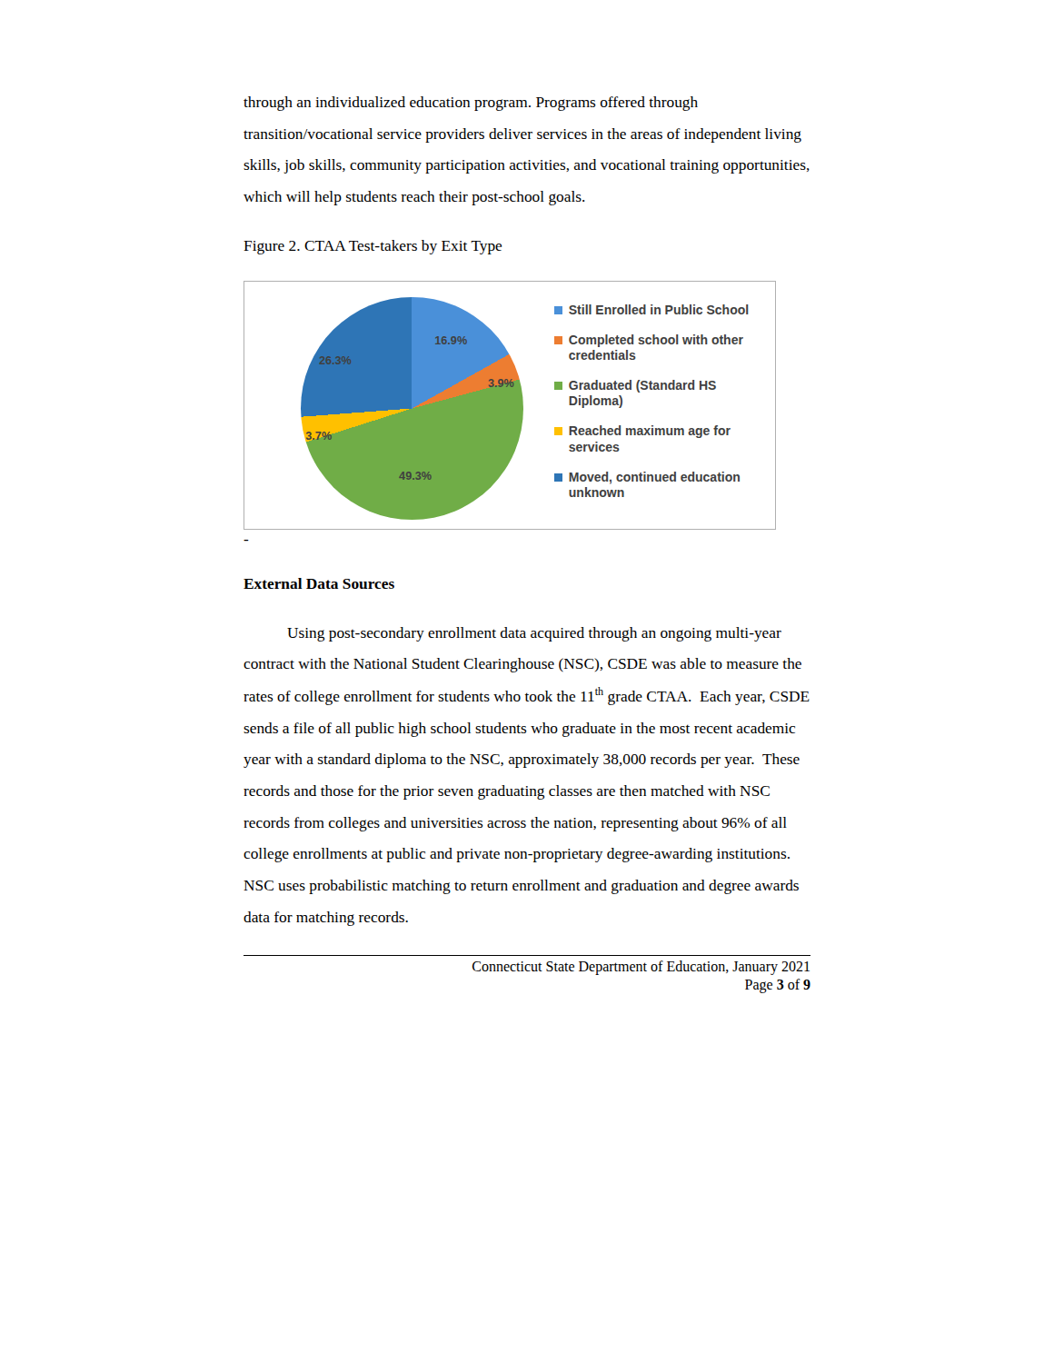through an individualized education program. Programs offered through transition/vocational service providers deliver services in the areas of independent living skills, job skills, community participation activities, and vocational training opportunities, which will help students reach their post-school goals.
Figure 2. CTAA Test-takers by Exit Type
16.9% 3.9% 49.3% 3.7% 26.3%
Still Enrolled in Public School
Completed school with other
credentials
Graduated (Standard HS Diploma)
Reached maximum age for
services
Moved, continued education
unknown
-
External Data Sources
Using post-secondary enrollment data acquired through an ongoing multi-year contract with the National Student Clearinghouse (NSC), CSDE was able to measure the rates of college enrollment for students who took the 11th grade CTAA. Each year, CSDE sends a file of all public high school students who graduate in the most recent academic year with a standard diploma to the NSC, approximately 38,000 records per year. These records and those for the prior seven graduating classes are then matched with NSC records from colleges and universities across the nation, representing about 96% of all college enrollments at public and private non-proprietary degree-awarding institutions. NSC uses probabilistic matching to return enrollment and graduation and degree awards data for matching records.
Connecticut State Department of Education, January 2021
Page 3 of 9